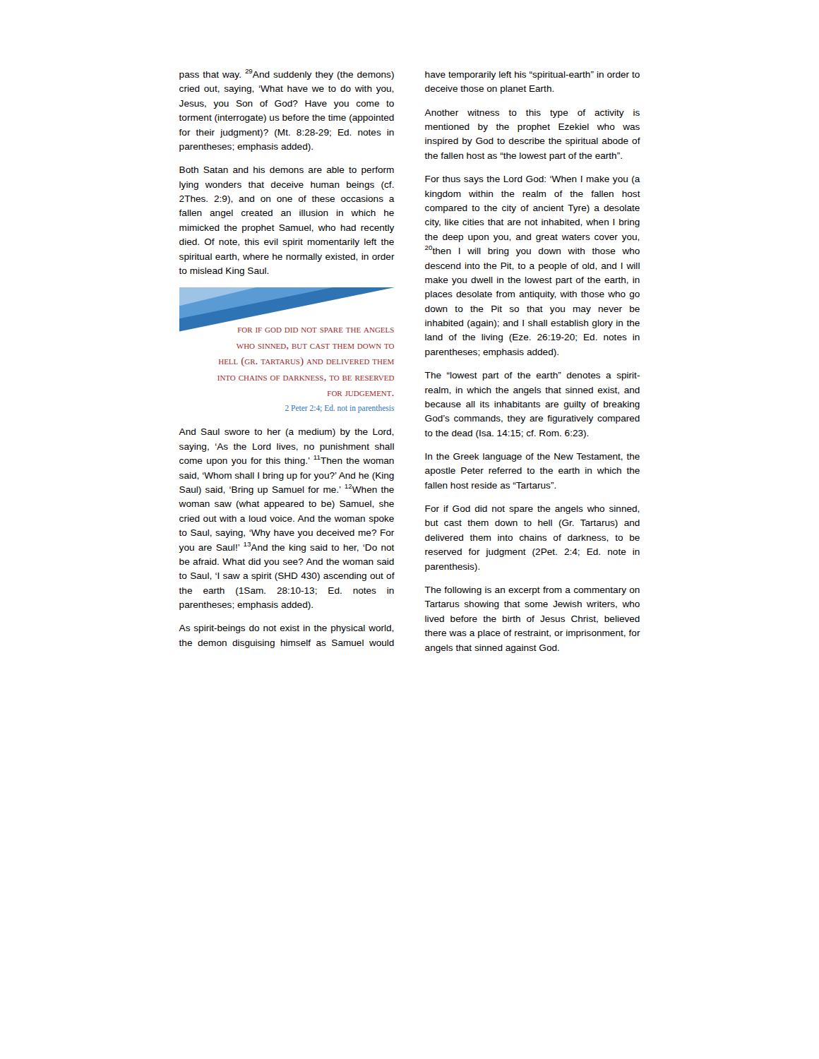pass that way. 29And suddenly they (the demons) cried out, saying, ‘What have we to do with you, Jesus, you Son of God? Have you come to torment (interrogate) us before the time (appointed for their judgment)? (Mt. 8:28-29; Ed. notes in parentheses; emphasis added).
Both Satan and his demons are able to perform lying wonders that deceive human beings (cf. 2Thes. 2:9), and on one of these occasions a fallen angel created an illusion in which he mimicked the prophet Samuel, who had recently died. Of note, this evil spirit momentarily left the spiritual earth, where he normally existed, in order to mislead King Saul.
For if God did not spare the angels who sinned, but cast them down to hell (Gr. Tartarus) and delivered them into chains of darkness, to be reserved for judgement.
2 Peter 2:4; Ed. not in parenthesis
And Saul swore to her (a medium) by the Lord, saying, ‘As the Lord lives, no punishment shall come upon you for this thing.’ 11Then the woman said, ‘Whom shall I bring up for you?’ And he (King Saul) said, ‘Bring up Samuel for me.’ 12When the woman saw (what appeared to be) Samuel, she cried out with a loud voice. And the woman spoke to Saul, saying, ‘Why have you deceived me? For you are Saul!’ 13And the king said to her, ‘Do not be afraid. What did you see? And the woman said to Saul, ‘I saw a spirit (SHD 430) ascending out of the earth (1Sam. 28:10-13; Ed. notes in parentheses; emphasis added).
As spirit-beings do not exist in the physical world, the demon disguising himself as Samuel would have temporarily left his “spiritual-earth” in order to deceive those on planet Earth.
Another witness to this type of activity is mentioned by the prophet Ezekiel who was inspired by God to describe the spiritual abode of the fallen host as “the lowest part of the earth”.
For thus says the Lord God: ‘When I make you (a kingdom within the realm of the fallen host compared to the city of ancient Tyre) a desolate city, like cities that are not inhabited, when I bring the deep upon you, and great waters cover you, 20then I will bring you down with those who descend into the Pit, to a people of old, and I will make you dwell in the lowest part of the earth, in places desolate from antiquity, with those who go down to the Pit so that you may never be inhabited (again); and I shall establish glory in the land of the living (Eze. 26:19-20; Ed. notes in parentheses; emphasis added).
The “lowest part of the earth” denotes a spirit-realm, in which the angels that sinned exist, and because all its inhabitants are guilty of breaking God’s commands, they are figuratively compared to the dead (Isa. 14:15; cf. Rom. 6:23).
In the Greek language of the New Testament, the apostle Peter referred to the earth in which the fallen host reside as “Tartarus”.
For if God did not spare the angels who sinned, but cast them down to hell (Gr. Tartarus) and delivered them into chains of darkness, to be reserved for judgment (2Pet. 2:4; Ed. note in parenthesis).
The following is an excerpt from a commentary on Tartarus showing that some Jewish writers, who lived before the birth of Jesus Christ, believed there was a place of restraint, or imprisonment, for angels that sinned against God.